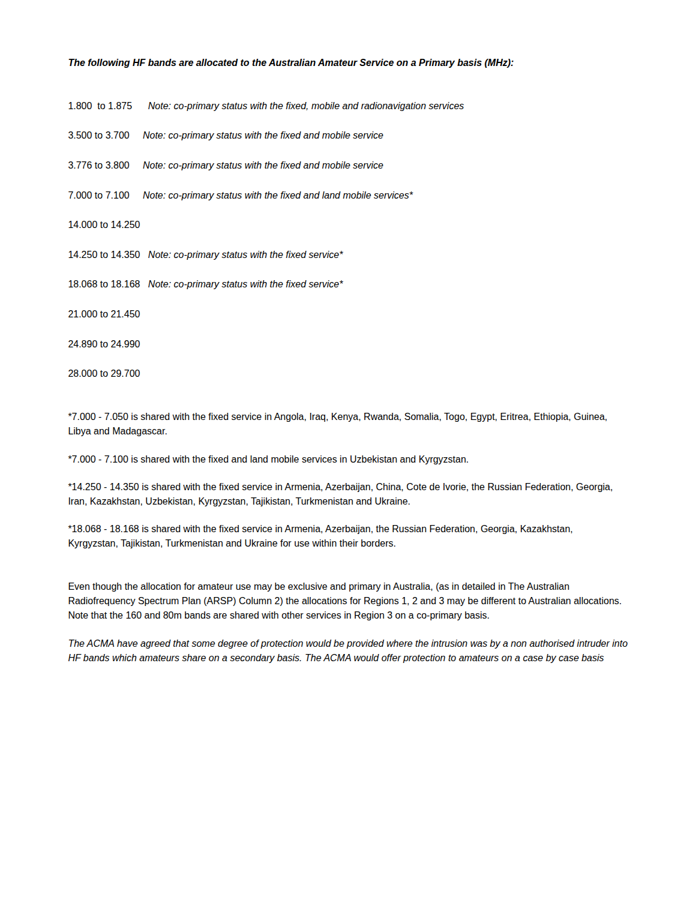The following HF bands are allocated to the Australian Amateur Service on a Primary basis (MHz):
1.800 to 1.875 Note: co-primary status with the fixed, mobile and radionavigation services
3.500 to 3.700 Note: co-primary status with the fixed and mobile service
3.776 to 3.800 Note: co-primary status with the fixed and mobile service
7.000 to 7.100 Note: co-primary status with the fixed and land mobile services*
14.000 to 14.250
14.250 to 14.350 Note: co-primary status with the fixed service*
18.068 to 18.168 Note: co-primary status with the fixed service*
21.000 to 21.450
24.890 to 24.990
28.000 to 29.700
*7.000 - 7.050 is shared with the fixed service in Angola, Iraq, Kenya, Rwanda, Somalia, Togo, Egypt, Eritrea, Ethiopia, Guinea, Libya and Madagascar.
*7.000 - 7.100 is shared with the fixed and land mobile services in Uzbekistan and Kyrgyzstan.
*14.250 - 14.350 is shared with the fixed service in Armenia, Azerbaijan, China, Cote de Ivorie, the Russian Federation, Georgia, Iran, Kazakhstan, Uzbekistan, Kyrgyzstan, Tajikistan, Turkmenistan and Ukraine.
*18.068 - 18.168 is shared with the fixed service in Armenia, Azerbaijan, the Russian Federation, Georgia, Kazakhstan, Kyrgyzstan, Tajikistan, Turkmenistan and Ukraine for use within their borders.
Even though the allocation for amateur use may be exclusive and primary in Australia, (as in detailed in The Australian Radiofrequency Spectrum Plan (ARSP) Column 2) the allocations for Regions 1, 2 and 3 may be different to Australian allocations. Note that the 160 and 80m bands are shared with other services in Region 3 on a co-primary basis.
The ACMA have agreed that some degree of protection would be provided where the intrusion was by a non authorised intruder into HF bands which amateurs share on a secondary basis. The ACMA would offer protection to amateurs on a case by case basis